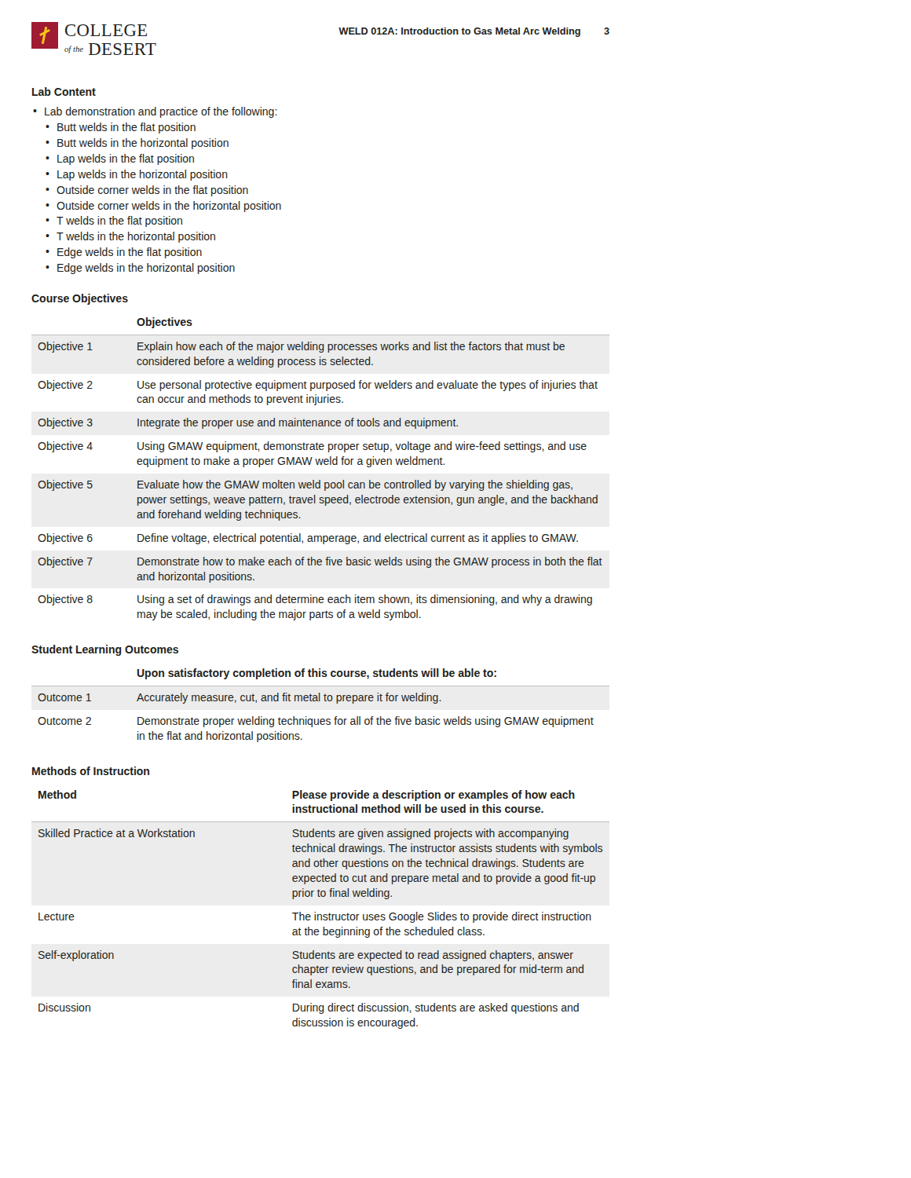COLLEGE of the DESERT
WELD 012A: Introduction to Gas Metal Arc Welding 3
Lab Content
Lab demonstration and practice of the following:
Butt welds in the flat position
Butt welds in the horizontal position
Lap welds in the flat position
Lap welds in the horizontal position
Outside corner welds in the flat position
Outside corner welds in the horizontal position
T welds in the flat position
T welds in the horizontal position
Edge welds in the flat position
Edge welds in the horizontal position
Course Objectives
| | Objectives |
| --- | --- |
| Objective 1 | Explain how each of the major welding processes works and list the factors that must be considered before a welding process is selected. |
| Objective 2 | Use personal protective equipment purposed for welders and evaluate the types of injuries that can occur and methods to prevent injuries. |
| Objective 3 | Integrate the proper use and maintenance of tools and equipment. |
| Objective 4 | Using GMAW equipment, demonstrate proper setup, voltage and wire-feed settings, and use equipment to make a proper GMAW weld for a given weldment. |
| Objective 5 | Evaluate how the GMAW molten weld pool can be controlled by varying the shielding gas, power settings, weave pattern, travel speed, electrode extension, gun angle, and the backhand and forehand welding techniques. |
| Objective 6 | Define voltage, electrical potential, amperage, and electrical current as it applies to GMAW. |
| Objective 7 | Demonstrate how to make each of the five basic welds using the GMAW process in both the flat and horizontal positions. |
| Objective 8 | Using a set of drawings and determine each item shown, its dimensioning, and why a drawing may be scaled, including the major parts of a weld symbol. |
Student Learning Outcomes
| | Upon satisfactory completion of this course, students will be able to: |
| --- | --- |
| Outcome 1 | Accurately measure, cut, and fit metal to prepare it for welding. |
| Outcome 2 | Demonstrate proper welding techniques for all of the five basic welds using GMAW equipment in the flat and horizontal positions. |
Methods of Instruction
| Method | Please provide a description or examples of how each instructional method will be used in this course. |
| --- | --- |
| Skilled Practice at a Workstation | Students are given assigned projects with accompanying technical drawings. The instructor assists students with symbols and other questions on the technical drawings. Students are expected to cut and prepare metal and to provide a good fit-up prior to final welding. |
| Lecture | The instructor uses Google Slides to provide direct instruction at the beginning of the scheduled class. |
| Self-exploration | Students are expected to read assigned chapters, answer chapter review questions, and be prepared for mid-term and final exams. |
| Discussion | During direct discussion, students are asked questions and discussion is encouraged. |